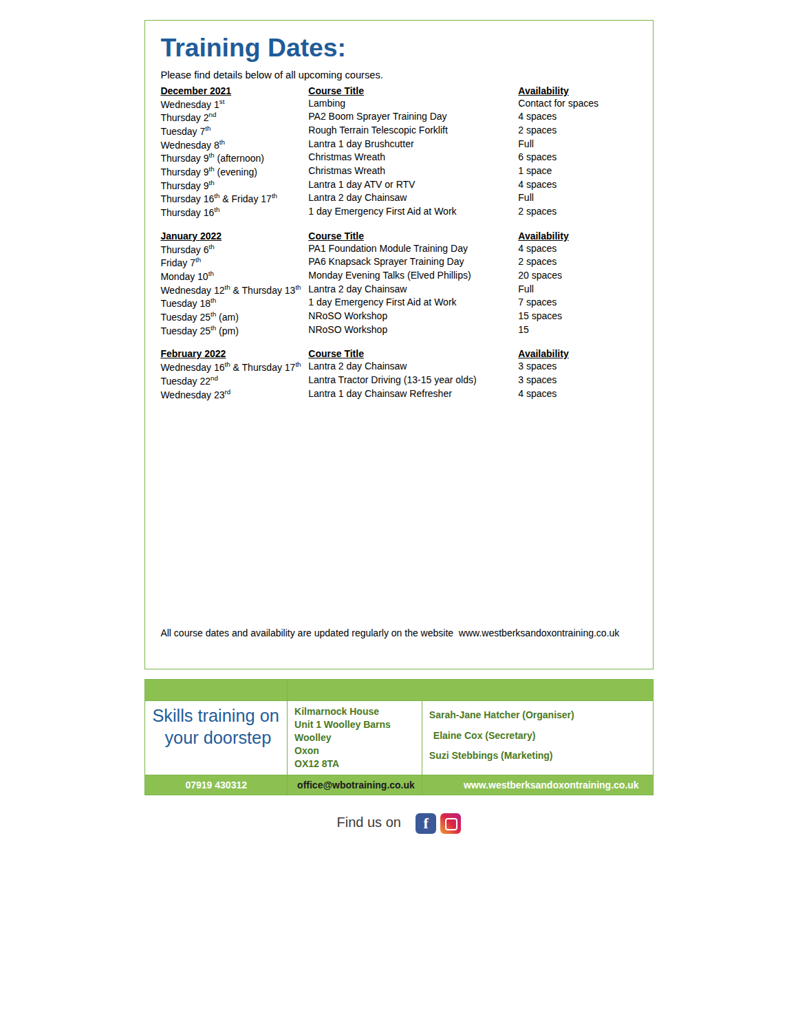Training Dates:
Please find details below of all upcoming courses.
| December 2021 | Course Title | Availability |
| Wednesday 1 st | Lambing | Contact for spaces |
| Thursday 2 nd | PA2 Boom Sprayer Training Day | 4 spaces |
| Tuesday 7 th | Rough Terrain Telescopic Forklift | 2 spaces |
| Wednesday 8 th | Lantra 1 day Brushcutter | Full |
| Thursday 9 th (afternoon) | Christmas Wreath | 6 spaces |
| Thursday 9 th (evening) | Christmas Wreath | 1 space |
| Thursday 9 th | Lantra 1 day ATV or RTV | 4 spaces |
| Thursday 16 th & Friday 17 th | Lantra 2 day Chainsaw | Full |
| Thursday 16 th | 1 day Emergency First Aid at Work | 2 spaces |
| January 2022 | Course Title | Availability |
| Thursday 6 th | PA1 Foundation Module Training Day | 4 spaces |
| Friday 7 th | PA6 Knapsack Sprayer Training Day | 2 spaces |
| Monday 10 th | Monday Evening Talks (Elved Phillips) | 20 spaces |
| Wednesday 12 th & Thursday 13 th | Lantra 2 day Chainsaw | Full |
| Tuesday 18 th | 1 day Emergency First Aid at Work | 7 spaces |
| Tuesday 25 th (am) | NRoSO Workshop | 15 spaces |
| Tuesday 25 th (pm) | NRoSO Workshop | 15 |
| February 2022 | Course Title | Availability |
| Wednesday 16 th & Thursday 17 th | Lantra 2 day Chainsaw | 3 spaces |
| Tuesday 22 nd | Lantra Tractor Driving (13-15 year olds) | 3 spaces |
| Wednesday 23 rd | Lantra 1 day Chainsaw Refresher | 4 spaces |
All course dates and availability are updated regularly on the website www.westberksandoxontraining.co.uk
| Skills training on your doorstep | Kilmarnock House Unit 1 Woolley Barns Woolley Oxon OX12 8TA | Sarah-Jane Hatcher (Organiser) Elaine Cox (Secretary) Suzi Stebbings (Marketing) |
| 07919 430312 | office@wbotraining.co.uk | www.westberksandoxontraining.co.uk |
Find us on